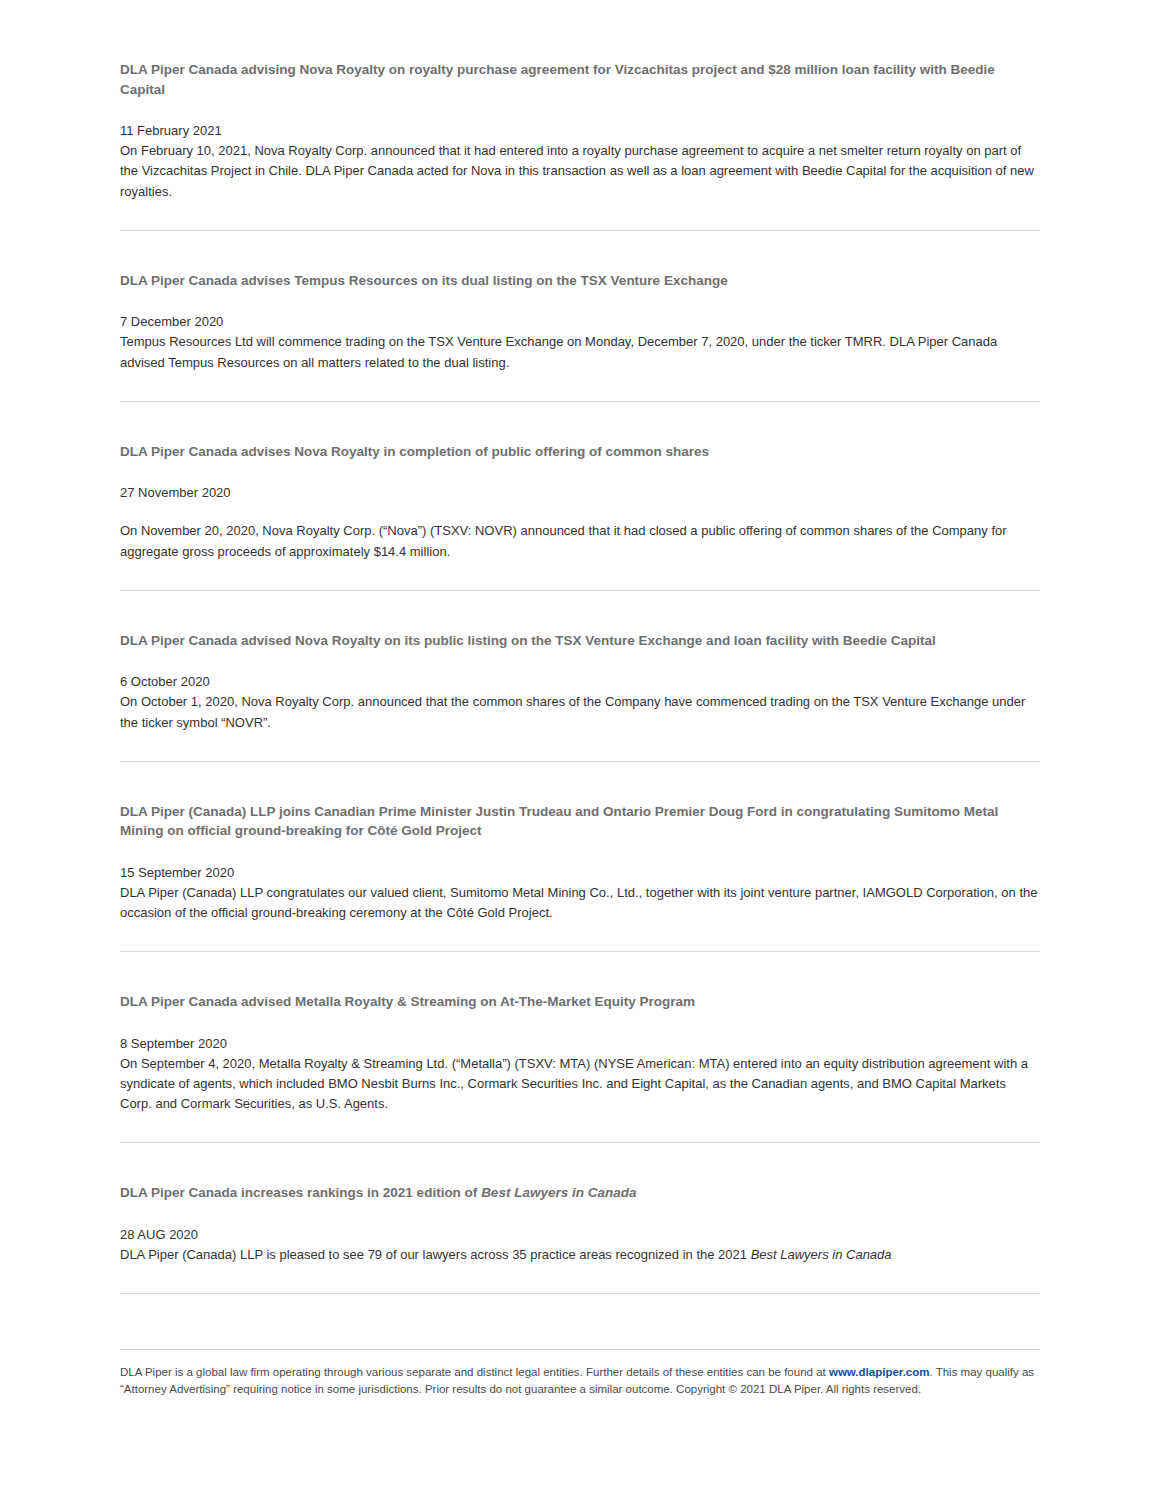DLA Piper Canada advising Nova Royalty on royalty purchase agreement for Vizcachitas project and $28 million loan facility with Beedie Capital
11 February 2021
On February 10, 2021, Nova Royalty Corp. announced that it had entered into a royalty purchase agreement to acquire a net smelter return royalty on part of the Vizcachitas Project in Chile. DLA Piper Canada acted for Nova in this transaction as well as a loan agreement with Beedie Capital for the acquisition of new royalties.
DLA Piper Canada advises Tempus Resources on its dual listing on the TSX Venture Exchange
7 December 2020
Tempus Resources Ltd will commence trading on the TSX Venture Exchange on Monday, December 7, 2020, under the ticker TMRR. DLA Piper Canada advised Tempus Resources on all matters related to the dual listing.
DLA Piper Canada advises Nova Royalty in completion of public offering of common shares
27 November 2020
On November 20, 2020, Nova Royalty Corp. (“Nova”) (TSXV: NOVR) announced that it had closed a public offering of common shares of the Company for aggregate gross proceeds of approximately $14.4 million.
DLA Piper Canada advised Nova Royalty on its public listing on the TSX Venture Exchange and loan facility with Beedie Capital
6 October 2020
On October 1, 2020, Nova Royalty Corp. announced that the common shares of the Company have commenced trading on the TSX Venture Exchange under the ticker symbol “NOVR”.
DLA Piper (Canada) LLP joins Canadian Prime Minister Justin Trudeau and Ontario Premier Doug Ford in congratulating Sumitomo Metal Mining on official ground-breaking for Côté Gold Project
15 September 2020
DLA Piper (Canada) LLP congratulates our valued client, Sumitomo Metal Mining Co., Ltd., together with its joint venture partner, IAMGOLD Corporation, on the occasion of the official ground-breaking ceremony at the Côté Gold Project.
DLA Piper Canada advised Metalla Royalty & Streaming on At-The-Market Equity Program
8 September 2020
On September 4, 2020, Metalla Royalty & Streaming Ltd. (“Metalla”) (TSXV: MTA) (NYSE American: MTA) entered into an equity distribution agreement with a syndicate of agents, which included BMO Nesbit Burns Inc., Cormark Securities Inc. and Eight Capital, as the Canadian agents, and BMO Capital Markets Corp. and Cormark Securities, as U.S. Agents.
DLA Piper Canada increases rankings in 2021 edition of Best Lawyers in Canada
28 AUG 2020
DLA Piper (Canada) LLP is pleased to see 79 of our lawyers across 35 practice areas recognized in the 2021 Best Lawyers in Canada
DLA Piper is a global law firm operating through various separate and distinct legal entities. Further details of these entities can be found at www.dlapiper.com. This may qualify as “Attorney Advertising” requiring notice in some jurisdictions. Prior results do not guarantee a similar outcome. Copyright © 2021 DLA Piper. All rights reserved.